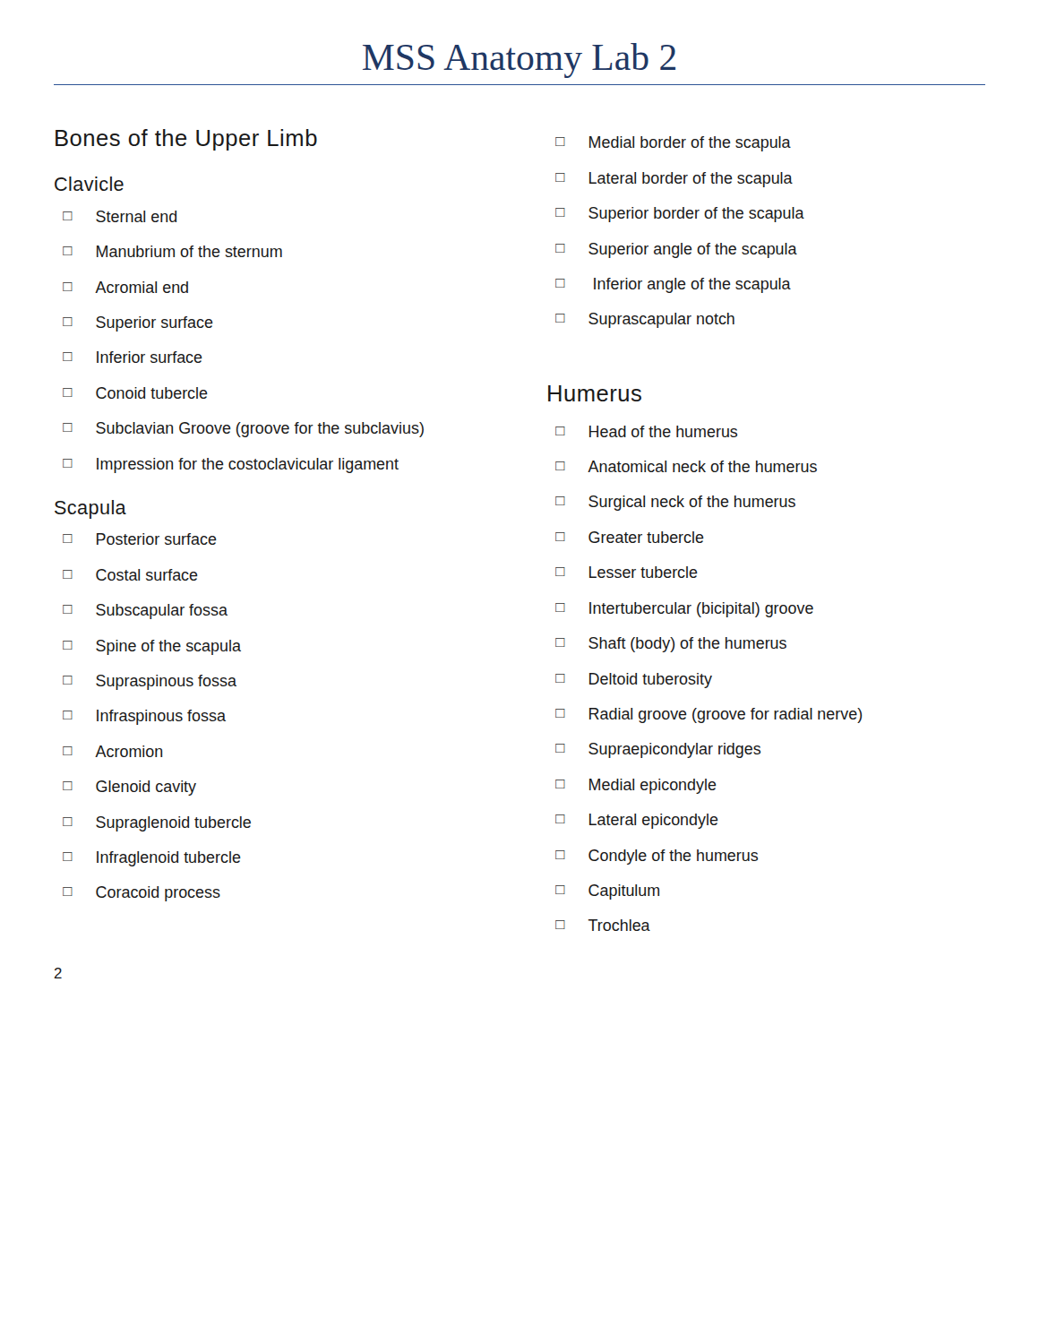MSS Anatomy Lab 2
Bones of the Upper Limb
Clavicle
Sternal end
Manubrium of the sternum
Acromial end
Superior surface
Inferior surface
Conoid tubercle
Subclavian Groove (groove for the subclavius)
Impression for the costoclavicular ligament
Scapula
Posterior surface
Costal surface
Subscapular fossa
Spine of the scapula
Supraspinous fossa
Infraspinous fossa
Acromion
Glenoid cavity
Supraglenoid tubercle
Infraglenoid tubercle
Coracoid process
Medial border of the scapula
Lateral border of the scapula
Superior border of the scapula
Superior angle of the scapula
Inferior angle of the scapula
Suprascapular notch
Humerus
Head of the humerus
Anatomical neck of the humerus
Surgical neck of the humerus
Greater tubercle
Lesser tubercle
Intertubercular (bicipital) groove
Shaft (body) of the humerus
Deltoid tuberosity
Radial groove (groove for radial nerve)
Supraepicondylar ridges
Medial epicondyle
Lateral epicondyle
Condyle of the humerus
Capitulum
Trochlea
2